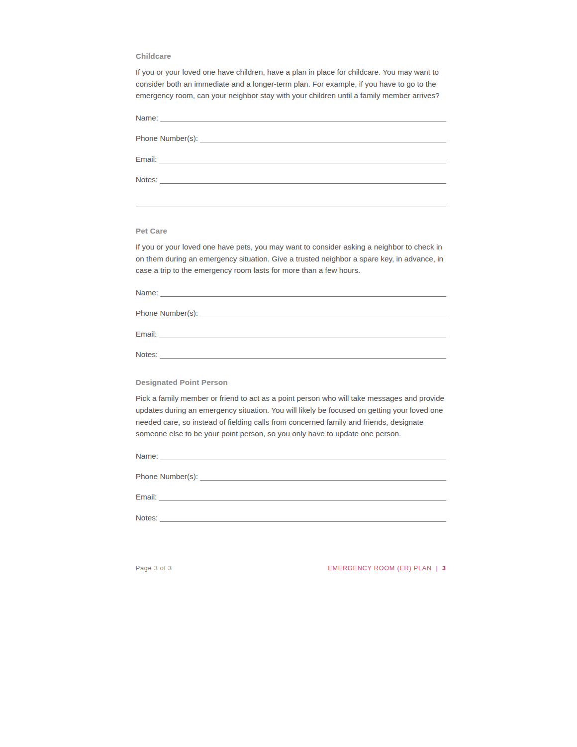Childcare
If you or your loved one have children, have a plan in place for childcare. You may want to consider both an immediate and a longer-term plan. For example, if you have to go to the emergency room, can your neighbor stay with your children until a family member arrives?
Name: _______________________________________________________________________________________________
Phone Number(s): _______________________________________________________________________________
Email: ________________________________________________________________________________________________
Notes: _______________________________________________________________________________________________
______________________________________________________________________________________________________
Pet Care
If you or your loved one have pets, you may want to consider asking a neighbor to check in on them during an emergency situation. Give a trusted neighbor a spare key, in advance, in case a trip to the emergency room lasts for more than a few hours.
Name: _______________________________________________________________________________________________
Phone Number(s): _______________________________________________________________________________
Email: ________________________________________________________________________________________________
Notes: _______________________________________________________________________________________________
Designated Point Person
Pick a family member or friend to act as a point person who will take messages and provide updates during an emergency situation. You will likely be focused on getting your loved one needed care, so instead of fielding calls from concerned family and friends, designate someone else to be your point person, so you only have to update one person.
Name: _______________________________________________________________________________________________
Phone Number(s): _______________________________________________________________________________
Email: ________________________________________________________________________________________________
Notes: _______________________________________________________________________________________________
Page 3 of 3
EMERGENCY ROOM (ER) PLAN | 3